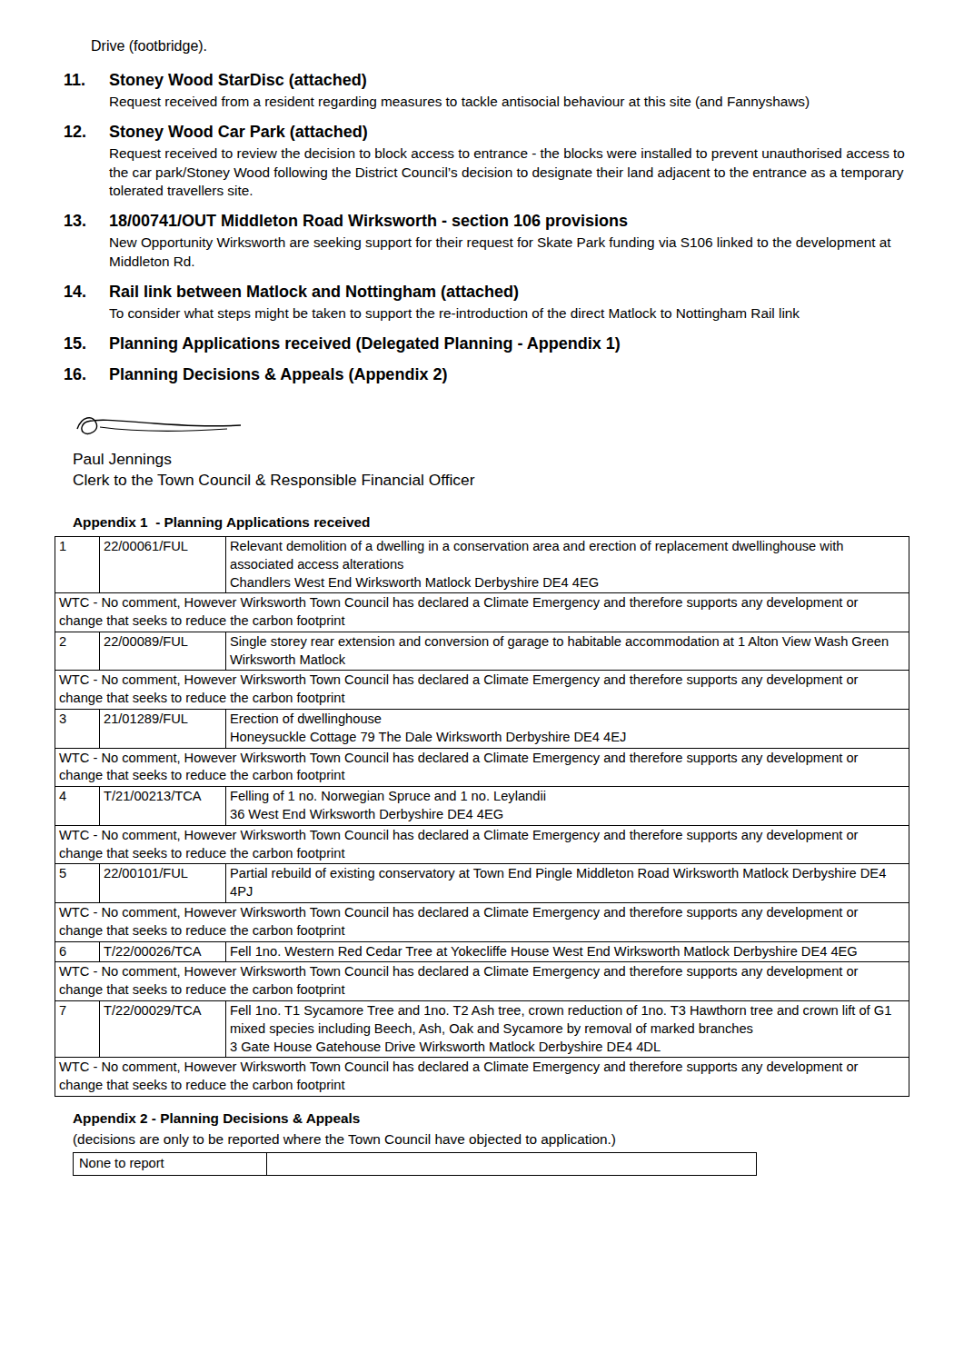Drive (footbridge).
Stoney Wood StarDisc (attached) Request received from a resident regarding measures to tackle antisocial behaviour at this site (and Fannyshaws)
Stoney Wood Car Park (attached) Request received to review the decision to block access to entrance - the blocks were installed to prevent unauthorised access to the car park/Stoney Wood following the District Council’s decision to designate their land adjacent to the entrance as a temporary tolerated travellers site.
18/00741/OUT Middleton Road Wirksworth - section 106 provisions New Opportunity Wirksworth are seeking support for their request for Skate Park funding via S106 linked to the development at Middleton Rd.
Rail link between Matlock and Nottingham (attached) To consider what steps might be taken to support the re-introduction of the direct Matlock to Nottingham Rail link
Planning Applications received (Delegated Planning - Appendix 1)
Planning Decisions & Appeals (Appendix 2)
Paul Jennings
Clerk to the Town Council & Responsible Financial Officer
Appendix 1 - Planning Applications received
| 1 | 22/00061/FUL | Relevant demolition of a dwelling in a conservation area and erection of replacement dwellinghouse with associated access alterations Chandlers West End Wirksworth Matlock Derbyshire DE4 4EG |
| WTC - No comment, However Wirksworth Town Council has declared a Climate Emergency and therefore supports any development or change that seeks to reduce the carbon footprint |
| 2 | 22/00089/FUL | Single storey rear extension and conversion of garage to habitable accommodation at 1 Alton View Wash Green Wirksworth Matlock |
| WTC - No comment, However Wirksworth Town Council has declared a Climate Emergency and therefore supports any development or change that seeks to reduce the carbon footprint |
| 3 | 21/01289/FUL | Erection of dwellinghouse Honeysuckle Cottage 79 The Dale Wirksworth Derbyshire DE4 4EJ |
| WTC - No comment, However Wirksworth Town Council has declared a Climate Emergency and therefore supports any development or change that seeks to reduce the carbon footprint |
| 4 | T/21/00213/TCA | Felling of 1 no. Norwegian Spruce and 1 no. Leylandii 36 West End Wirksworth Derbyshire DE4 4EG |
| WTC - No comment, However Wirksworth Town Council has declared a Climate Emergency and therefore supports any development or change that seeks to reduce the carbon footprint |
| 5 | 22/00101/FUL | Partial rebuild of existing conservatory at Town End Pingle Middleton Road Wirksworth Matlock Derbyshire DE4 4PJ |
| WTC - No comment, However Wirksworth Town Council has declared a Climate Emergency and therefore supports any development or change that seeks to reduce the carbon footprint |
| 6 | T/22/00026/TCA | Fell 1no. Western Red Cedar Tree at Yokecliffe House West End Wirksworth Matlock Derbyshire DE4 4EG |
| WTC - No comment, However Wirksworth Town Council has declared a Climate Emergency and therefore supports any development or change that seeks to reduce the carbon footprint |
| 7 | T/22/00029/TCA | Fell 1no. T1 Sycamore Tree and 1no. T2 Ash tree, crown reduction of 1no. T3 Hawthorn tree and crown lift of G1 mixed species including Beech, Ash, Oak and Sycamore by removal of marked branches 3 Gate House Gatehouse Drive Wirksworth Matlock Derbyshire DE4 4DL |
| WTC - No comment, However Wirksworth Town Council has declared a Climate Emergency and therefore supports any development or change that seeks to reduce the carbon footprint |
Appendix 2 - Planning Decisions & Appeals
(decisions are only to be reported where the Town Council have objected to application.)
| None to report | |